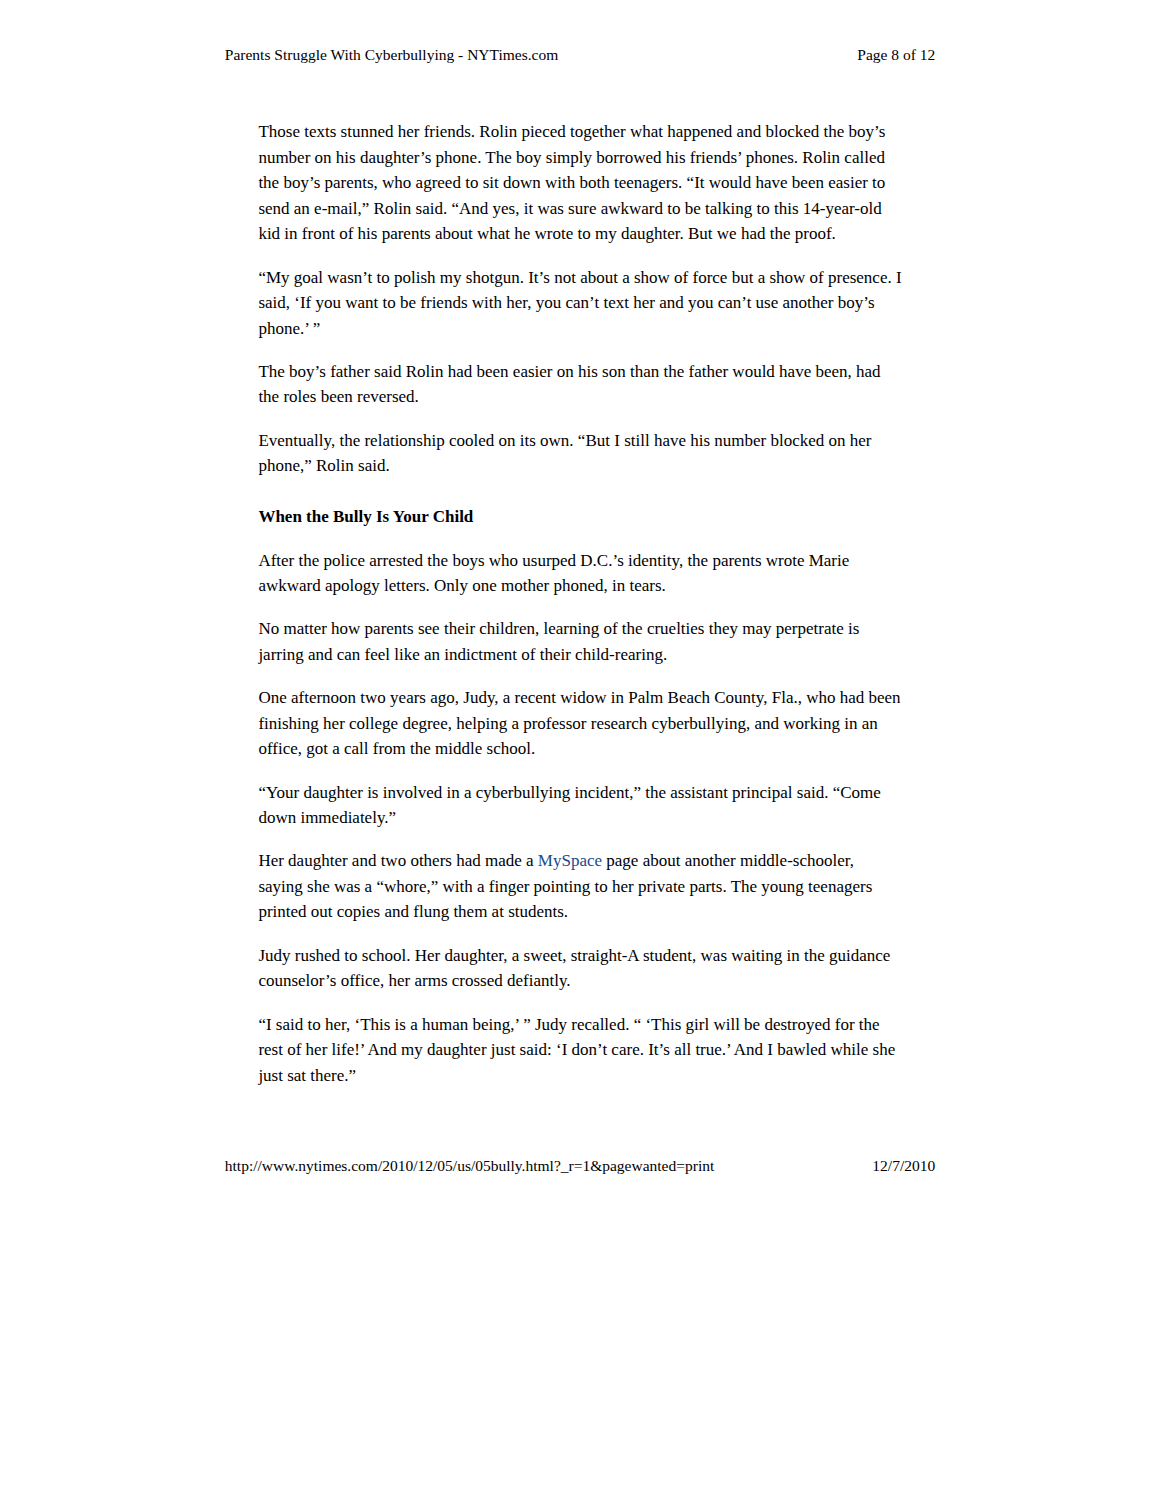Parents Struggle With Cyberbullying - NYTimes.com Page 8 of 12
Those texts stunned her friends. Rolin pieced together what happened and blocked the boy’s number on his daughter’s phone. The boy simply borrowed his friends’ phones. Rolin called the boy’s parents, who agreed to sit down with both teenagers. “It would have been easier to send an e-mail,” Rolin said. “And yes, it was sure awkward to be talking to this 14-year-old kid in front of his parents about what he wrote to my daughter. But we had the proof.
“My goal wasn’t to polish my shotgun. It’s not about a show of force but a show of presence. I said, ‘If you want to be friends with her, you can’t text her and you can’t use another boy’s phone.’ ”
The boy’s father said Rolin had been easier on his son than the father would have been, had the roles been reversed.
Eventually, the relationship cooled on its own. “But I still have his number blocked on her phone,” Rolin said.
When the Bully Is Your Child
After the police arrested the boys who usurped D.C.’s identity, the parents wrote Marie awkward apology letters. Only one mother phoned, in tears.
No matter how parents see their children, learning of the cruelties they may perpetrate is jarring and can feel like an indictment of their child-rearing.
One afternoon two years ago, Judy, a recent widow in Palm Beach County, Fla., who had been finishing her college degree, helping a professor research cyberbullying, and working in an office, got a call from the middle school.
“Your daughter is involved in a cyberbullying incident,” the assistant principal said. “Come down immediately.”
Her daughter and two others had made a MySpace page about another middle-schooler, saying she was a “whore,” with a finger pointing to her private parts. The young teenagers printed out copies and flung them at students.
Judy rushed to school. Her daughter, a sweet, straight-A student, was waiting in the guidance counselor’s office, her arms crossed defiantly.
“I said to her, ‘This is a human being,’ ” Judy recalled. “ ‘This girl will be destroyed for the rest of her life!’ And my daughter just said: ‘I don’t care. It’s all true.’ And I bawled while she just sat there.”
http://www.nytimes.com/2010/12/05/us/05bully.html?_r=1&pagewanted=print 12/7/2010